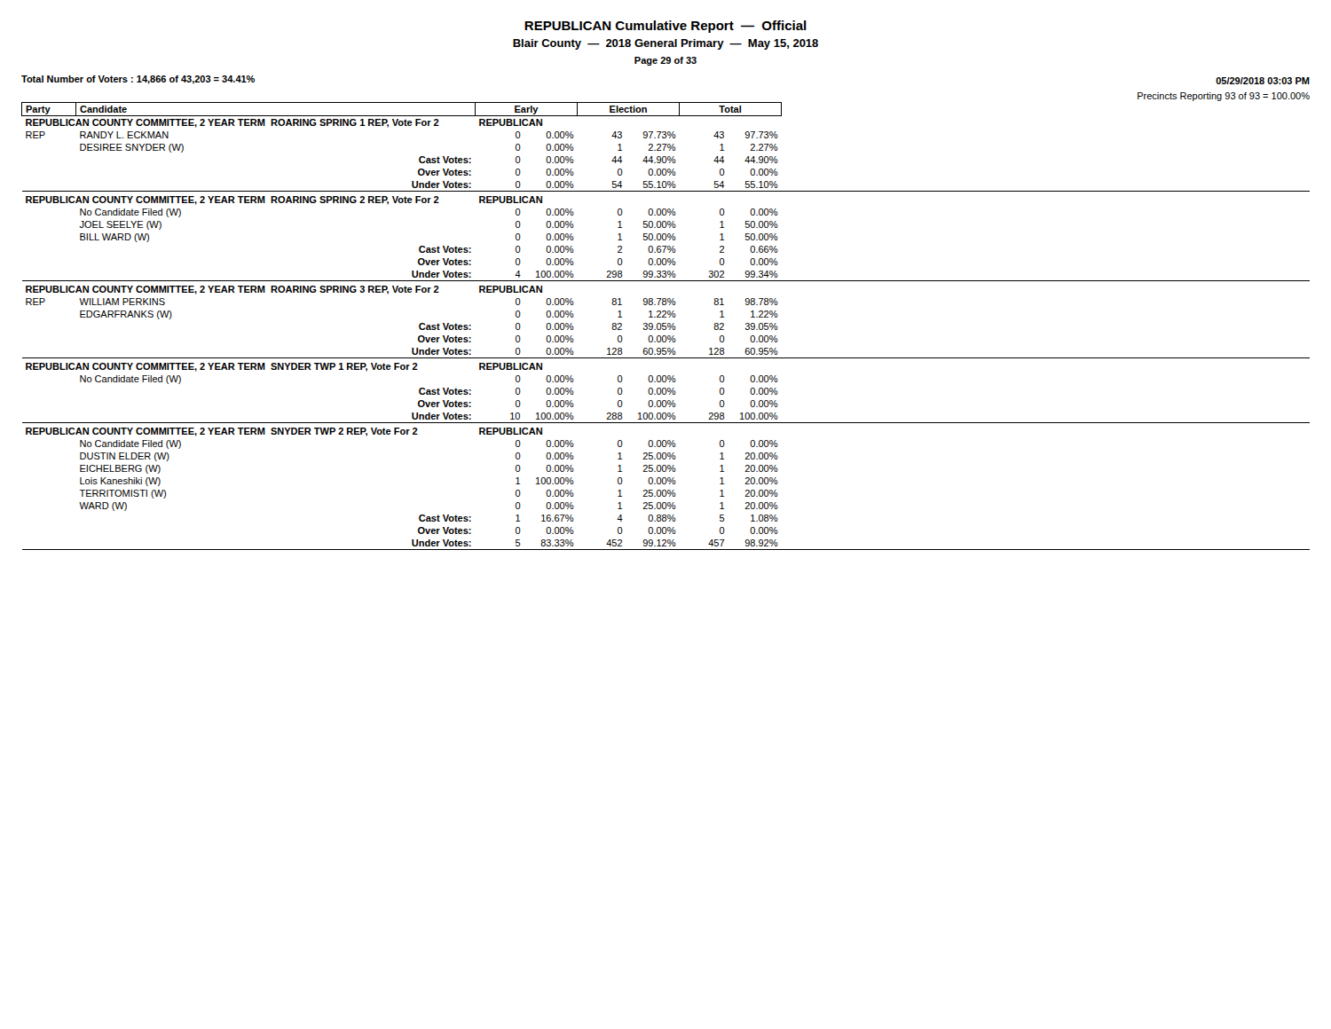REPUBLICAN Cumulative Report — Official
Blair County — 2018 General Primary — May 15, 2018
Page 29 of 33
Total Number of Voters : 14,866 of 43,203 = 34.41%
05/29/2018 03:03 PM
Precincts Reporting 93 of 93 = 100.00%
| Party | Candidate | Early | Election | Total | |
| REPUBLICAN COUNTY COMMITTEE, 2 YEAR TERM ROARING SPRING 1 REP, Vote For 2 | REPUBLICAN | |
| REP | RANDY L. ECKMAN | 0 | 0.00% | 43 | 97.73% | 43 | 97.73% | |
| | DESIREE SNYDER (W) | 0 | 0.00% | 1 | 2.27% | 1 | 2.27% | |
| | Cast Votes: | 0 | 0.00% | 44 | 44.90% | 44 | 44.90% | |
| | Over Votes: | 0 | 0.00% | 0 | 0.00% | 0 | 0.00% | |
| | Under Votes: | 0 | 0.00% | 54 | 55.10% | 54 | 55.10% | |
| REPUBLICAN COUNTY COMMITTEE, 2 YEAR TERM ROARING SPRING 2 REP, Vote For 2 | REPUBLICAN | |
| | No Candidate Filed (W) | 0 | 0.00% | 0 | 0.00% | 0 | 0.00% | |
| | JOEL SEELYE (W) | 0 | 0.00% | 1 | 50.00% | 1 | 50.00% | |
| | BILL WARD (W) | 0 | 0.00% | 1 | 50.00% | 1 | 50.00% | |
| | Cast Votes: | 0 | 0.00% | 2 | 0.67% | 2 | 0.66% | |
| | Over Votes: | 0 | 0.00% | 0 | 0.00% | 0 | 0.00% | |
| | Under Votes: | 4 | 100.00% | 298 | 99.33% | 302 | 99.34% | |
| REPUBLICAN COUNTY COMMITTEE, 2 YEAR TERM ROARING SPRING 3 REP, Vote For 2 | REPUBLICAN | |
| REP | WILLIAM PERKINS | 0 | 0.00% | 81 | 98.78% | 81 | 98.78% | |
| | EDGARFRANKS (W) | 0 | 0.00% | 1 | 1.22% | 1 | 1.22% | |
| | Cast Votes: | 0 | 0.00% | 82 | 39.05% | 82 | 39.05% | |
| | Over Votes: | 0 | 0.00% | 0 | 0.00% | 0 | 0.00% | |
| | Under Votes: | 0 | 0.00% | 128 | 60.95% | 128 | 60.95% | |
| REPUBLICAN COUNTY COMMITTEE, 2 YEAR TERM SNYDER TWP 1 REP, Vote For 2 | REPUBLICAN | |
| | No Candidate Filed (W) | 0 | 0.00% | 0 | 0.00% | 0 | 0.00% | |
| | Cast Votes: | 0 | 0.00% | 0 | 0.00% | 0 | 0.00% | |
| | Over Votes: | 0 | 0.00% | 0 | 0.00% | 0 | 0.00% | |
| | Under Votes: | 10 | 100.00% | 288 | 100.00% | 298 | 100.00% | |
| REPUBLICAN COUNTY COMMITTEE, 2 YEAR TERM SNYDER TWP 2 REP, Vote For 2 | REPUBLICAN | |
| | No Candidate Filed (W) | 0 | 0.00% | 0 | 0.00% | 0 | 0.00% | |
| | DUSTIN ELDER (W) | 0 | 0.00% | 1 | 25.00% | 1 | 20.00% | |
| | EICHELBERG (W) | 0 | 0.00% | 1 | 25.00% | 1 | 20.00% | |
| | Lois Kaneshiki (W) | 1 | 100.00% | 0 | 0.00% | 1 | 20.00% | |
| | TERRITOMISTI (W) | 0 | 0.00% | 1 | 25.00% | 1 | 20.00% | |
| | WARD (W) | 0 | 0.00% | 1 | 25.00% | 1 | 20.00% | |
| | Cast Votes: | 1 | 16.67% | 4 | 0.88% | 5 | 1.08% | |
| | Over Votes: | 0 | 0.00% | 0 | 0.00% | 0 | 0.00% | |
| | Under Votes: | 5 | 83.33% | 452 | 99.12% | 457 | 98.92% | |